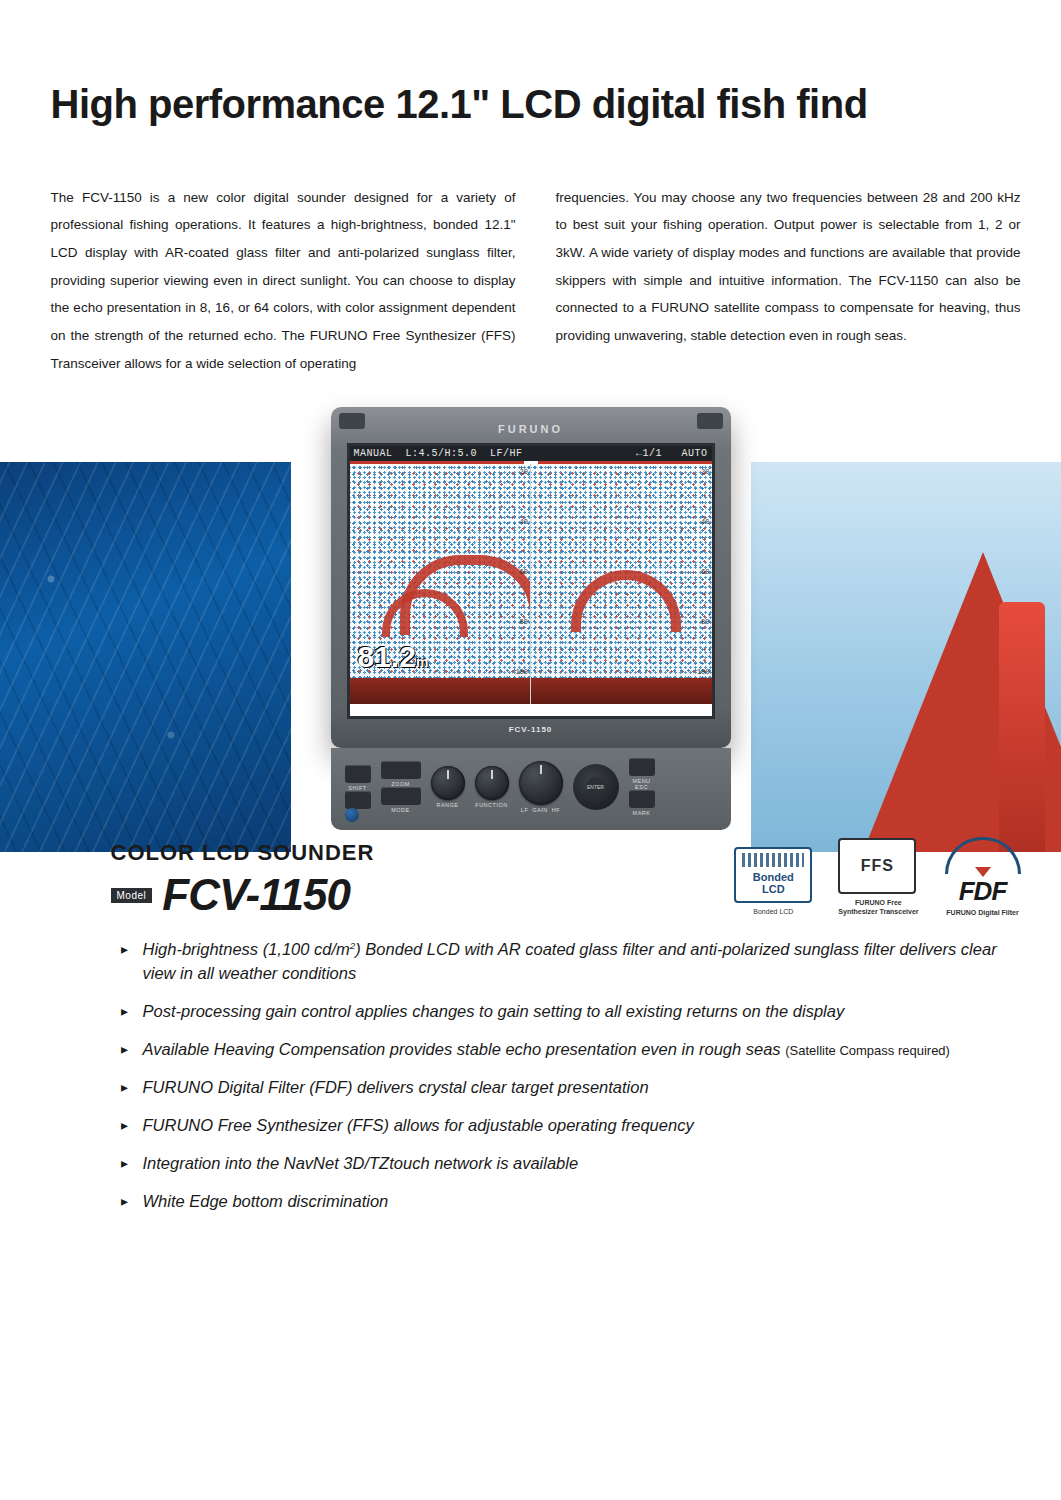High performance 12.1" LCD digital fish find
The FCV-1150 is a new color digital sounder designed for a variety of professional fishing operations. It features a high-brightness, bonded 12.1" LCD display with AR-coated glass filter and anti-polarized sunglass filter, providing superior viewing even in direct sunlight. You can choose to display the echo presentation in 8, 16, or 64 colors, with color assignment dependent on the strength of the returned echo. The FURUNO Free Synthesizer (FFS) Transceiver allows for a wide selection of operating
frequencies. You may choose any two frequencies between 28 and 200 kHz to best suit your fishing operation. Output power is selectable from 1, 2 or 3kW. A wide variety of display modes and functions are available that provide skippers with simple and intuitive information. The FCV-1150 can also be connected to a FURUNO satellite compass to compensate for heaving, thus providing unwavering, stable detection even in rough seas.
FURUNO
MANUAL L:4.5/H:5.0 LF/HF ←1/1 AUTO
20406080100
81.2m
20406080100
FCV-1150
SHIFT
ZOOM
MODE
RANGE
FUNCTION
LF GAIN HF
ENTER
MENU
ESC
MARK
COLOR LCD SOUNDER
Model FCV-1150
Bonded
LCD
Bonded LCD
FFS
FURUNO Free
Synthesizer Transceiver
FDF
FURUNO Digital Filter
High-brightness (1,100 cd/m2) Bonded LCD with AR coated glass filter and anti-polarized sunglass filter delivers clear view in all weather conditions
Post-processing gain control applies changes to gain setting to all existing returns on the display
Available Heaving Compensation provides stable echo presentation even in rough seas (Satellite Compass required)
FURUNO Digital Filter (FDF) delivers crystal clear target presentation
FURUNO Free Synthesizer (FFS) allows for adjustable operating frequency
Integration into the NavNet 3D/TZtouch network is available
White Edge bottom discrimination